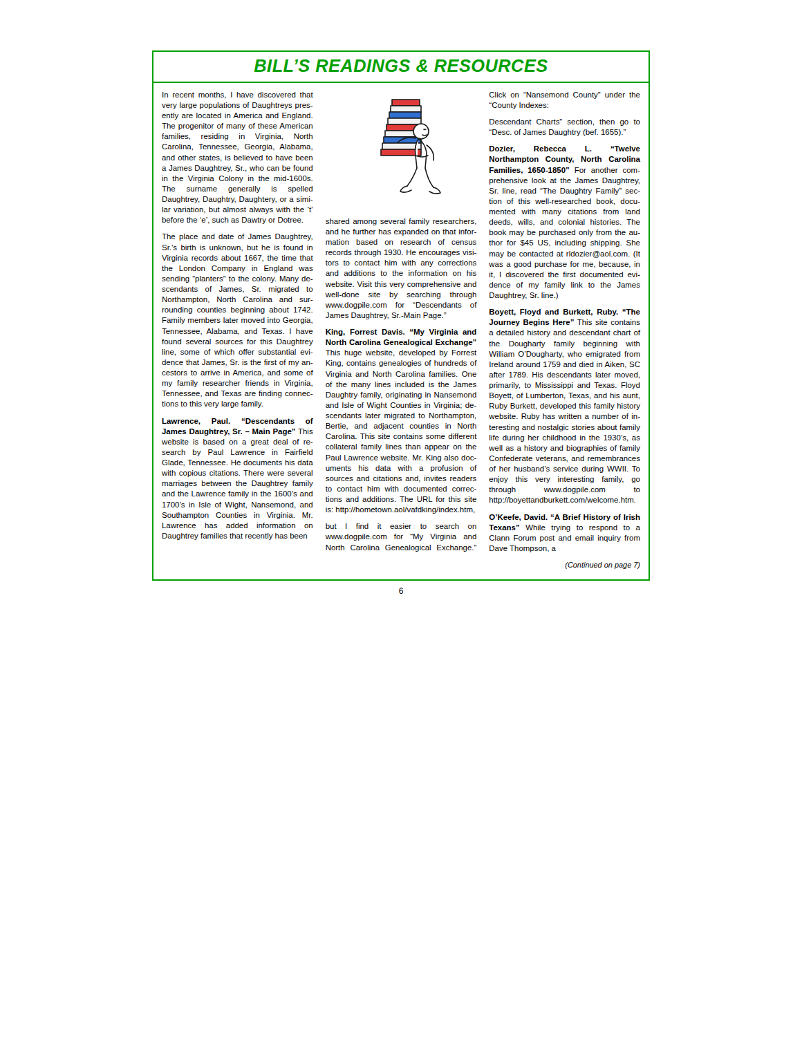BILL’S READINGS & RESOURCES
In recent months, I have discovered that very large populations of Daughtreys presently are located in America and England. The progenitor of many of these American families, residing in Virginia, North Carolina, Tennessee, Georgia, Alabama, and other states, is believed to have been a James Daughtrey, Sr., who can be found in the Virginia Colony in the mid-1600s. The surname generally is spelled Daughtrey, Daughtry, Daughtery, or a similar variation, but almost always with the ‘t’ before the ‘e’, such as Dawtry or Dotree.
The place and date of James Daughtrey, Sr.’s birth is unknown, but he is found in Virginia records about 1667, the time that the London Company in England was sending “planters” to the colony. Many descendants of James, Sr. migrated to Northampton, North Carolina and surrounding counties beginning about 1742. Family members later moved into Georgia, Tennessee, Alabama, and Texas. I have found several sources for this Daughtrey line, some of which offer substantial evidence that James, Sr. is the first of my ancestors to arrive in America, and some of my family researcher friends in Virginia, Tennessee, and Texas are finding connections to this very large family.
Lawrence, Paul. “Descendants of James Daughtrey, Sr. – Main Page” This website is based on a great deal of research by Paul Lawrence in Fairfield Glade, Tennessee. He documents his data with copious citations. There were several marriages between the Daughtrey family and the Lawrence family in the 1600’s and 1700’s in Isle of Wight, Nansemond, and Southampton Counties in Virginia. Mr. Lawrence has added information on Daughtrey families that recently has been
shared among several family researchers, and he further has expanded on that information based on research of census records through 1930. He encourages visitors to contact him with any corrections and additions to the information on his website. Visit this very comprehensive and well-done site by searching through www.dogpile.com for “Descendants of James Daughtrey, Sr.-Main Page.”
King, Forrest Davis. “My Virginia and North Carolina Genealogical Exchange” This huge website, developed by Forrest King, contains genealogies of hundreds of Virginia and North Carolina families. One of the many lines included is the James Daughtry family, originating in Nansemond and Isle of Wight Counties in Virginia; descendants later migrated to Northampton, Bertie, and adjacent counties in North Carolina. This site contains some different collateral family lines than appear on the Paul Lawrence website. Mr. King also documents his data with a profusion of sources and citations and, invites readers to contact him with documented corrections and additions. The URL for this site is: http://hometown.aol/vafdking/index.htm,
but I find it easier to search on www.dogpile.com for “My Virginia and North Carolina Genealogical Exchange.” Click on “Nansemond County” under the “County Indexes:
Descendant Charts” section, then go to “Desc. of James Daughtry (bef. 1655).”
Dozier, Rebecca L. “Twelve Northampton County, North Carolina Families, 1650-1850” For another comprehensive look at the James Daughtrey, Sr. line, read “The Daughtry Family” section of this well-researched book, documented with many citations from land deeds, wills, and colonial histories. The book may be purchased only from the author for $45 US, including shipping. She may be contacted at rldozier@aol.com. (It was a good purchase for me, because, in it, I discovered the first documented evidence of my family link to the James Daughtrey, Sr. line.)
Boyett, Floyd and Burkett, Ruby. “The Journey Begins Here” This site contains a detailed history and descendant chart of the Dougharty family beginning with William O’Dougharty, who emigrated from Ireland around 1759 and died in Aiken, SC after 1789. His descendants later moved, primarily, to Mississippi and Texas. Floyd Boyett, of Lumberton, Texas, and his aunt, Ruby Burkett, developed this family history website. Ruby has written a number of interesting and nostalgic stories about family life during her childhood in the 1930’s, as well as a history and biographies of family Confederate veterans, and remembrances of her husband’s service during WWII. To enjoy this very interesting family, go through www.dogpile.com to http://boyettandburkett.com/welcome.htm.
O’Keefe, David. “A Brief History of Irish Texans” While trying to respond to a Clann Forum post and email inquiry from Dave Thompson, a
(Continued on page 7)
6